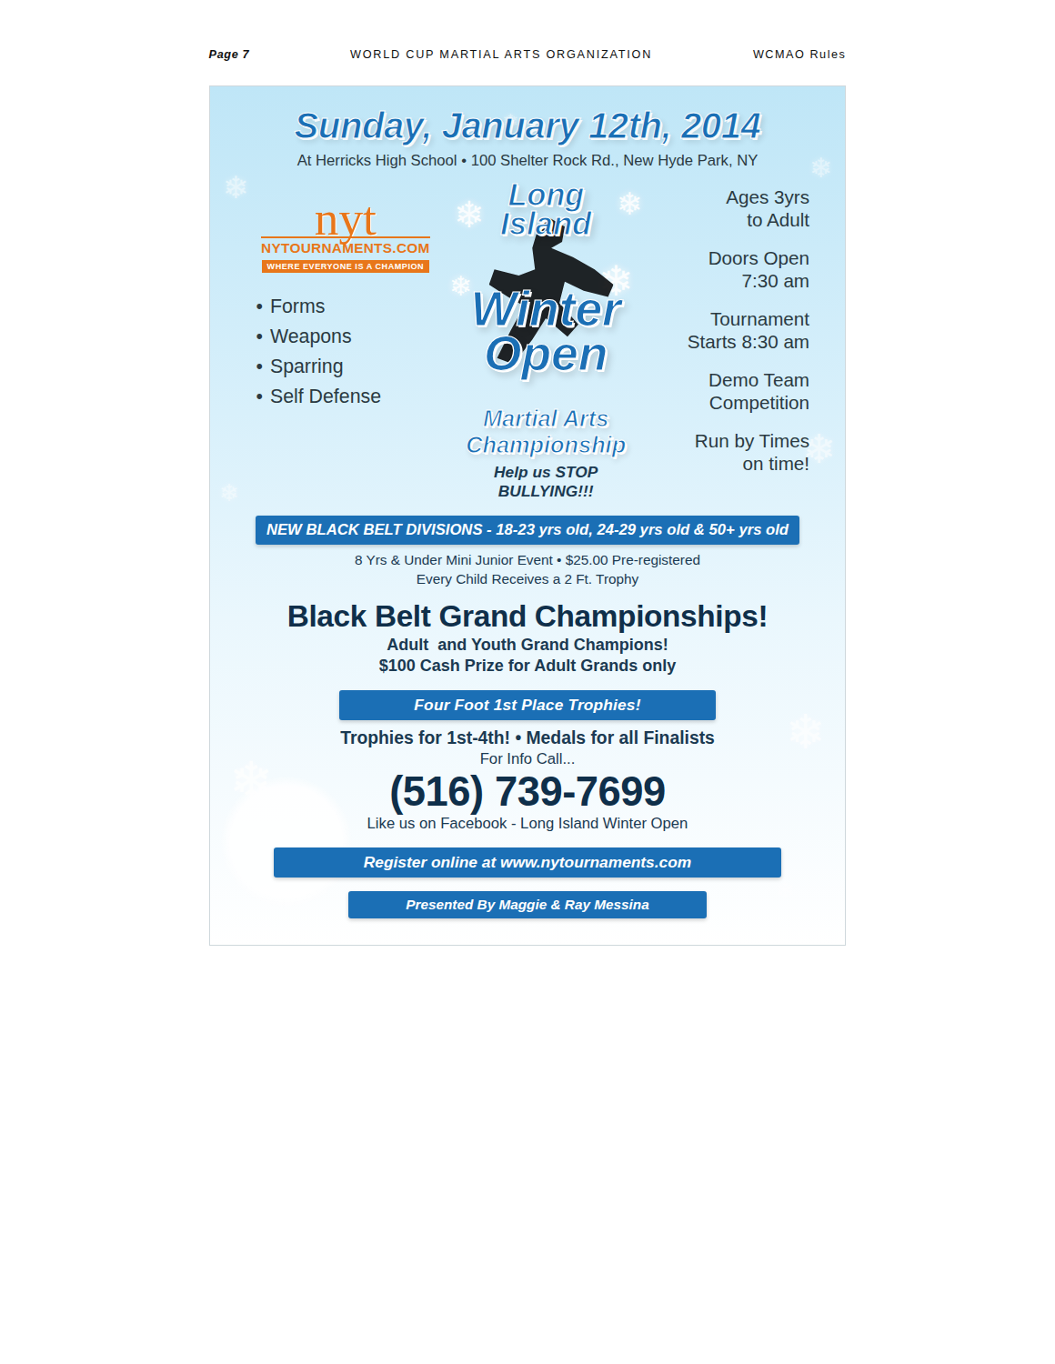Page 7 World Cup Martial Arts Organization WCMAO Rules
❄ ❄ ❄ ❄ ❄ ❄ ❄ ❄ ❄ ❄
Sunday, January 12th, 2014
At Herricks High School • 100 Shelter Rock Rd., New Hyde Park, NY
nyt
NYTOURNAMENTS.COM
WHERE EVERYONE IS A CHAMPION
Forms
Weapons
Sparring
Self Defense
❄ ❄ ❄ ❄
Long
Island
Winter
Open
Martial Arts Championship
Help us STOP BULLYING!!!
Ages 3yrs
to Adult
Doors Open
7:30 am
Tournament
Starts 8:30 am
Demo Team
Competition
Run by Times
on time!
NEW BLACK BELT DIVISIONS - 18-23 yrs old, 24-29 yrs old & 50+ yrs old
8 Yrs & Under Mini Junior Event • $25.00 Pre-registered
Every Child Receives a 2 Ft. Trophy
Black Belt Grand Championships!
Adult and Youth Grand Champions!
$100 Cash Prize for Adult Grands only
Four Foot 1st Place Trophies!
Trophies for 1st-4th! • Medals for all Finalists
For Info Call...
(516) 739-7699
Like us on Facebook - Long Island Winter Open
Register online at www.nytournaments.com
Presented By Maggie & Ray Messina